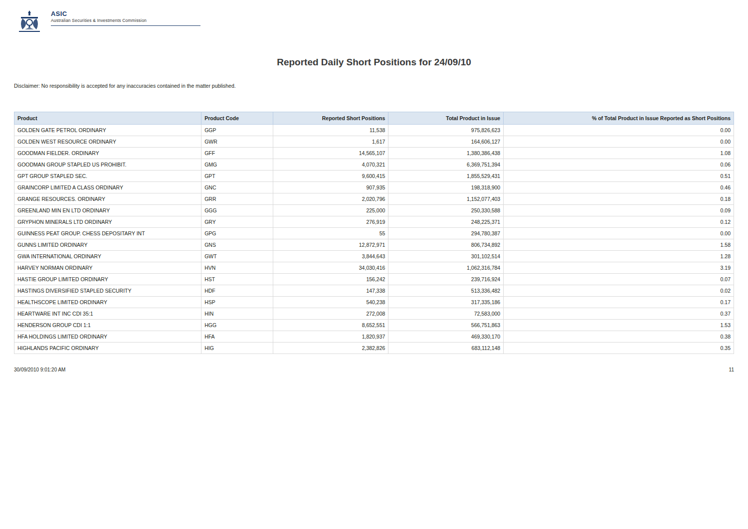ASIC
Australian Securities & Investments Commission
Reported Daily Short Positions for 24/09/10
Disclaimer: No responsibility is accepted for any inaccuracies contained in the matter published.
| Product | Product Code | Reported Short Positions | Total Product in Issue | % of Total Product in Issue Reported as Short Positions |
| --- | --- | --- | --- | --- |
| GOLDEN GATE PETROL ORDINARY | GGP | 11,538 | 975,826,623 | 0.00 |
| GOLDEN WEST RESOURCE ORDINARY | GWR | 1,617 | 164,606,127 | 0.00 |
| GOODMAN FIELDER. ORDINARY | GFF | 14,565,107 | 1,380,386,438 | 1.08 |
| GOODMAN GROUP STAPLED US PROHIBIT. | GMG | 4,070,321 | 6,369,751,394 | 0.06 |
| GPT GROUP STAPLED SEC. | GPT | 9,600,415 | 1,855,529,431 | 0.51 |
| GRAINCORP LIMITED A CLASS ORDINARY | GNC | 907,935 | 198,318,900 | 0.46 |
| GRANGE RESOURCES. ORDINARY | GRR | 2,020,796 | 1,152,077,403 | 0.18 |
| GREENLAND MIN EN LTD ORDINARY | GGG | 225,000 | 250,330,588 | 0.09 |
| GRYPHON MINERALS LTD ORDINARY | GRY | 276,919 | 248,225,371 | 0.12 |
| GUINNESS PEAT GROUP. CHESS DEPOSITARY INT | GPG | 55 | 294,780,387 | 0.00 |
| GUNNS LIMITED ORDINARY | GNS | 12,872,971 | 806,734,892 | 1.58 |
| GWA INTERNATIONAL ORDINARY | GWT | 3,844,643 | 301,102,514 | 1.28 |
| HARVEY NORMAN ORDINARY | HVN | 34,030,416 | 1,062,316,784 | 3.19 |
| HASTIE GROUP LIMITED ORDINARY | HST | 156,242 | 239,716,924 | 0.07 |
| HASTINGS DIVERSIFIED STAPLED SECURITY | HDF | 147,338 | 513,336,482 | 0.02 |
| HEALTHSCOPE LIMITED ORDINARY | HSP | 540,238 | 317,335,186 | 0.17 |
| HEARTWARE INT INC CDI 35:1 | HIN | 272,008 | 72,583,000 | 0.37 |
| HENDERSON GROUP CDI 1:1 | HGG | 8,652,551 | 566,751,863 | 1.53 |
| HFA HOLDINGS LIMITED ORDINARY | HFA | 1,820,937 | 469,330,170 | 0.38 |
| HIGHLANDS PACIFIC ORDINARY | HIG | 2,382,826 | 683,112,148 | 0.35 |
30/09/2010 9:01:20 AM 11